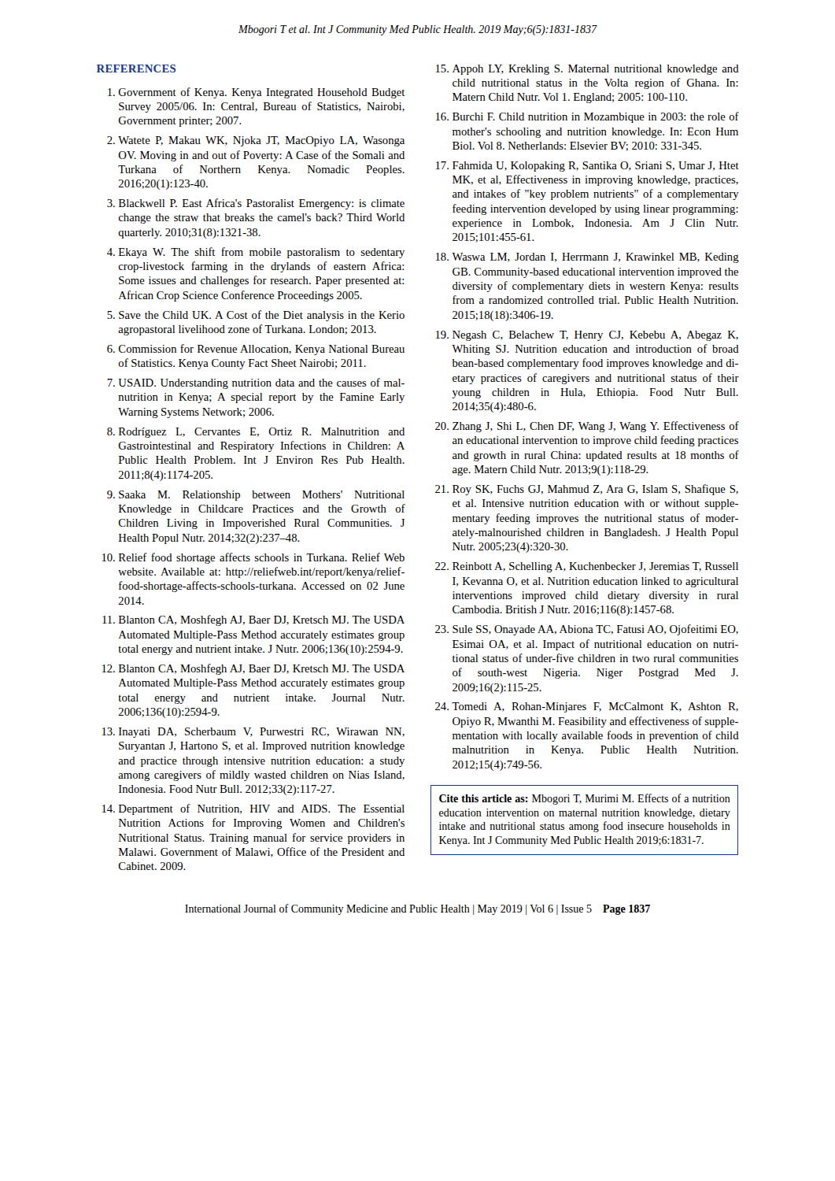Mbogori T et al. Int J Community Med Public Health. 2019 May;6(5):1831-1837
REFERENCES
Government of Kenya. Kenya Integrated Household Budget Survey 2005/06. In: Central, Bureau of Statistics, Nairobi, Government printer; 2007.
Watete P, Makau WK, Njoka JT, MacOpiyo LA, Wasonga OV. Moving in and out of Poverty: A Case of the Somali and Turkana of Northern Kenya. Nomadic Peoples. 2016;20(1):123-40.
Blackwell P. East Africa's Pastoralist Emergency: is climate change the straw that breaks the camel's back? Third World quarterly. 2010;31(8):1321-38.
Ekaya W. The shift from mobile pastoralism to sedentary crop-livestock farming in the drylands of eastern Africa: Some issues and challenges for research. Paper presented at: African Crop Science Conference Proceedings 2005.
Save the Child UK. A Cost of the Diet analysis in the Kerio agropastoral livelihood zone of Turkana. London; 2013.
Commission for Revenue Allocation, Kenya National Bureau of Statistics. Kenya County Fact Sheet Nairobi; 2011.
USAID. Understanding nutrition data and the causes of malnutrition in Kenya; A special report by the Famine Early Warning Systems Network; 2006.
Rodríguez L, Cervantes E, Ortiz R. Malnutrition and Gastrointestinal and Respiratory Infections in Children: A Public Health Problem. Int J Environ Res Pub Health. 2011;8(4):1174-205.
Saaka M. Relationship between Mothers' Nutritional Knowledge in Childcare Practices and the Growth of Children Living in Impoverished Rural Communities. J Health Popul Nutr. 2014;32(2):237–48.
Relief food shortage affects schools in Turkana. Relief Web website. Available at: http://reliefweb.int/report/kenya/relief-food-shortage-affects-schools-turkana. Accessed on 02 June 2014.
Blanton CA, Moshfegh AJ, Baer DJ, Kretsch MJ. The USDA Automated Multiple-Pass Method accurately estimates group total energy and nutrient intake. J Nutr. 2006;136(10):2594-9.
Blanton CA, Moshfegh AJ, Baer DJ, Kretsch MJ. The USDA Automated Multiple-Pass Method accurately estimates group total energy and nutrient intake. Journal Nutr. 2006;136(10):2594-9.
Inayati DA, Scherbaum V, Purwestri RC, Wirawan NN, Suryantan J, Hartono S, et al. Improved nutrition knowledge and practice through intensive nutrition education: a study among caregivers of mildly wasted children on Nias Island, Indonesia. Food Nutr Bull. 2012;33(2):117-27.
Department of Nutrition, HIV and AIDS. The Essential Nutrition Actions for Improving Women and Children's Nutritional Status. Training manual for service providers in Malawi. Government of Malawi, Office of the President and Cabinet. 2009.
Appoh LY, Krekling S. Maternal nutritional knowledge and child nutritional status in the Volta region of Ghana. In: Matern Child Nutr. Vol 1. England; 2005: 100-110.
Burchi F. Child nutrition in Mozambique in 2003: the role of mother's schooling and nutrition knowledge. In: Econ Hum Biol. Vol 8. Netherlands: Elsevier BV; 2010: 331-345.
Fahmida U, Kolopaking R, Santika O, Sriani S, Umar J, Htet MK, et al, Effectiveness in improving knowledge, practices, and intakes of "key problem nutrients" of a complementary feeding intervention developed by using linear programming: experience in Lombok, Indonesia. Am J Clin Nutr. 2015;101:455-61.
Waswa LM, Jordan I, Herrmann J, Krawinkel MB, Keding GB. Community-based educational intervention improved the diversity of complementary diets in western Kenya: results from a randomized controlled trial. Public Health Nutrition. 2015;18(18):3406-19.
Negash C, Belachew T, Henry CJ, Kebebu A, Abegaz K, Whiting SJ. Nutrition education and introduction of broad bean-based complementary food improves knowledge and dietary practices of caregivers and nutritional status of their young children in Hula, Ethiopia. Food Nutr Bull. 2014;35(4):480-6.
Zhang J, Shi L, Chen DF, Wang J, Wang Y. Effectiveness of an educational intervention to improve child feeding practices and growth in rural China: updated results at 18 months of age. Matern Child Nutr. 2013;9(1):118-29.
Roy SK, Fuchs GJ, Mahmud Z, Ara G, Islam S, Shafique S, et al. Intensive nutrition education with or without supplementary feeding improves the nutritional status of moderately-malnourished children in Bangladesh. J Health Popul Nutr. 2005;23(4):320-30.
Reinbott A, Schelling A, Kuchenbecker J, Jeremias T, Russell I, Kevanna O, et al. Nutrition education linked to agricultural interventions improved child dietary diversity in rural Cambodia. British J Nutr. 2016;116(8):1457-68.
Sule SS, Onayade AA, Abiona TC, Fatusi AO, Ojofeitimi EO, Esimai OA, et al. Impact of nutritional education on nutritional status of under-five children in two rural communities of south-west Nigeria. Niger Postgrad Med J. 2009;16(2):115-25.
Tomedi A, Rohan-Minjares F, McCalmont K, Ashton R, Opiyo R, Mwanthi M. Feasibility and effectiveness of supplementation with locally available foods in prevention of child malnutrition in Kenya. Public Health Nutrition. 2012;15(4):749-56.
Cite this article as: Mbogori T, Murimi M. Effects of a nutrition education intervention on maternal nutrition knowledge, dietary intake and nutritional status among food insecure households in Kenya. Int J Community Med Public Health 2019;6:1831-7.
International Journal of Community Medicine and Public Health | May 2019 | Vol 6 | Issue 5 Page 1837